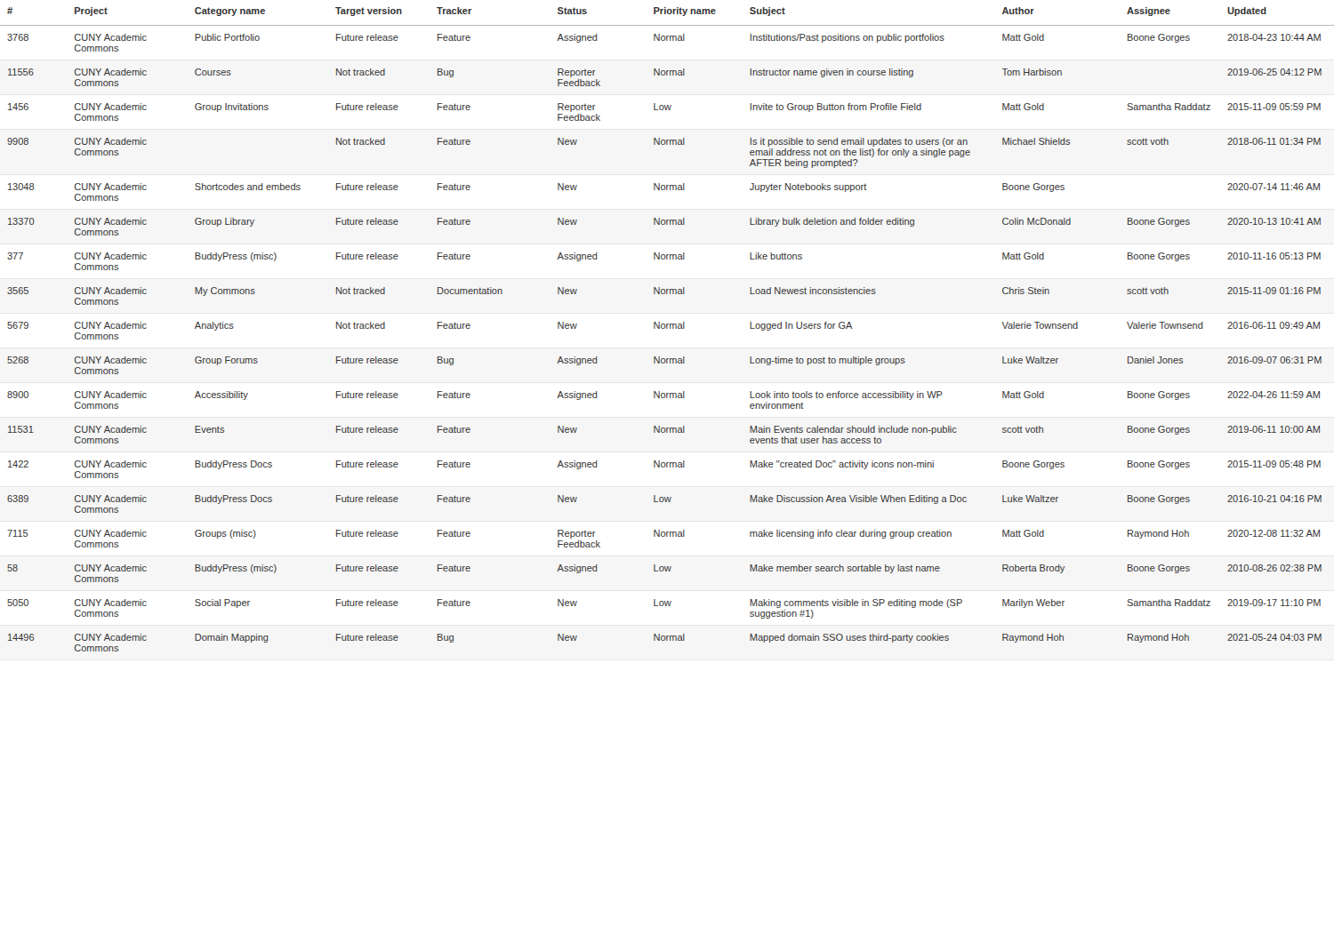| # | Project | Category name | Target version | Tracker | Status | Priority name | Subject | Author | Assignee | Updated |
| --- | --- | --- | --- | --- | --- | --- | --- | --- | --- | --- |
| 3768 | CUNY Academic Commons | Public Portfolio | Future release | Feature | Assigned | Normal | Institutions/Past positions on public portfolios | Matt Gold | Boone Gorges | 2018-04-23 10:44 AM |
| 11556 | CUNY Academic Commons | Courses | Not tracked | Bug | Reporter Feedback | Normal | Instructor name given in course listing | Tom Harbison | | 2019-06-25 04:12 PM |
| 1456 | CUNY Academic Commons | Group Invitations | Future release | Feature | Reporter Feedback | Low | Invite to Group Button from Profile Field | Matt Gold | Samantha Raddatz | 2015-11-09 05:59 PM |
| 9908 | CUNY Academic Commons | | Not tracked | Feature | New | Normal | Is it possible to send email updates to users (or an email address not on the list) for only a single page AFTER being prompted? | Michael Shields | scott voth | 2018-06-11 01:34 PM |
| 13048 | CUNY Academic Commons | Shortcodes and embeds | Future release | Feature | New | Normal | Jupyter Notebooks support | Boone Gorges | | 2020-07-14 11:46 AM |
| 13370 | CUNY Academic Commons | Group Library | Future release | Feature | New | Normal | Library bulk deletion and folder editing | Colin McDonald | Boone Gorges | 2020-10-13 10:41 AM |
| 377 | CUNY Academic Commons | BuddyPress (misc) | Future release | Feature | Assigned | Normal | Like buttons | Matt Gold | Boone Gorges | 2010-11-16 05:13 PM |
| 3565 | CUNY Academic Commons | My Commons | Not tracked | Documentation | New | Normal | Load Newest inconsistencies | Chris Stein | scott voth | 2015-11-09 01:16 PM |
| 5679 | CUNY Academic Commons | Analytics | Not tracked | Feature | New | Normal | Logged In Users for GA | Valerie Townsend | Valerie Townsend | 2016-06-11 09:49 AM |
| 5268 | CUNY Academic Commons | Group Forums | Future release | Bug | Assigned | Normal | Long-time to post to multiple groups | Luke Waltzer | Daniel Jones | 2016-09-07 06:31 PM |
| 8900 | CUNY Academic Commons | Accessibility | Future release | Feature | Assigned | Normal | Look into tools to enforce accessibility in WP environment | Matt Gold | Boone Gorges | 2022-04-26 11:59 AM |
| 11531 | CUNY Academic Commons | Events | Future release | Feature | New | Normal | Main Events calendar should include non-public events that user has access to | scott voth | Boone Gorges | 2019-06-11 10:00 AM |
| 1422 | CUNY Academic Commons | BuddyPress Docs | Future release | Feature | Assigned | Normal | Make "created Doc" activity icons non-mini | Boone Gorges | Boone Gorges | 2015-11-09 05:48 PM |
| 6389 | CUNY Academic Commons | BuddyPress Docs | Future release | Feature | New | Low | Make Discussion Area Visible When Editing a Doc | Luke Waltzer | Boone Gorges | 2016-10-21 04:16 PM |
| 7115 | CUNY Academic Commons | Groups (misc) | Future release | Feature | Reporter Feedback | Normal | make licensing info clear during group creation | Matt Gold | Raymond Hoh | 2020-12-08 11:32 AM |
| 58 | CUNY Academic Commons | BuddyPress (misc) | Future release | Feature | Assigned | Low | Make member search sortable by last name | Roberta Brody | Boone Gorges | 2010-08-26 02:38 PM |
| 5050 | CUNY Academic Commons | Social Paper | Future release | Feature | New | Low | Making comments visible in SP editing mode (SP suggestion #1) | Marilyn Weber | Samantha Raddatz | 2019-09-17 11:10 PM |
| 14496 | CUNY Academic Commons | Domain Mapping | Future release | Bug | New | Normal | Mapped domain SSO uses third-party cookies | Raymond Hoh | Raymond Hoh | 2021-05-24 04:03 PM |